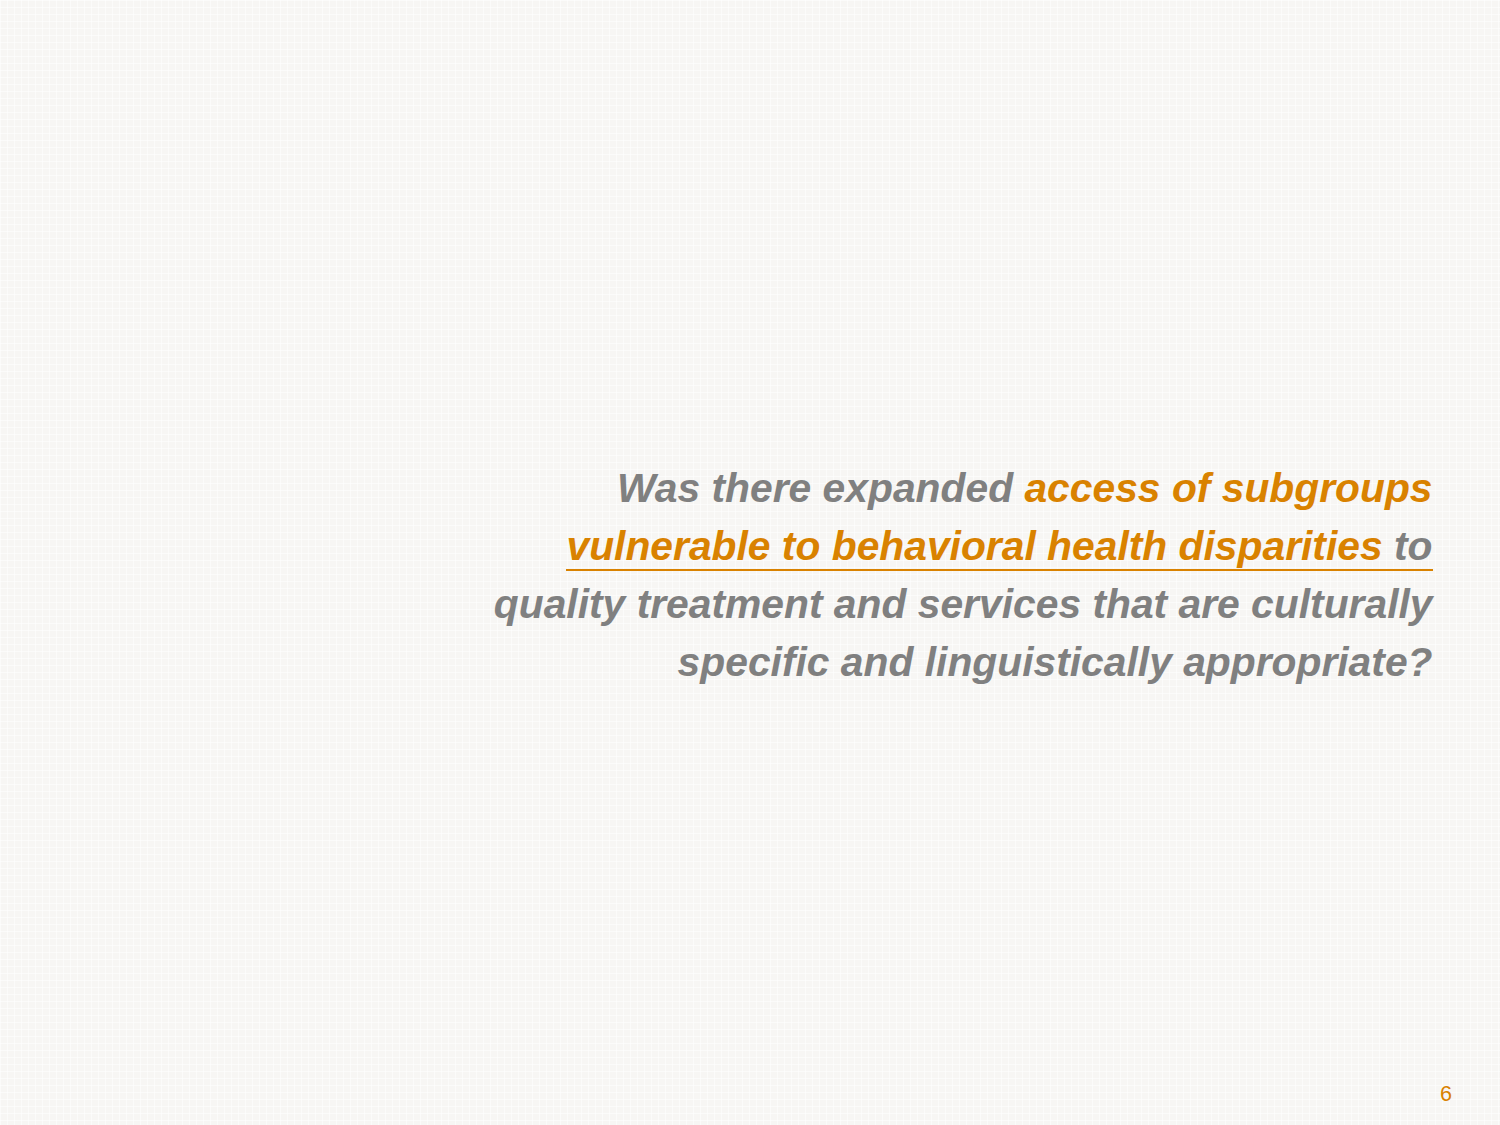Was there expanded access of subgroups
vulnerable to behavioral health disparities to
quality treatment and services that are culturally
specific and linguistically appropriate?
6